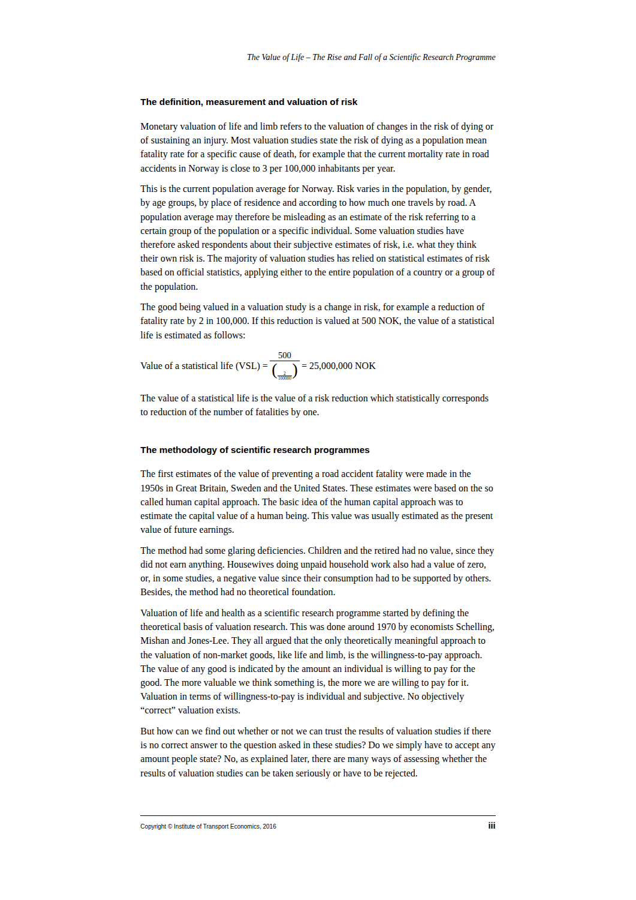The Value of Life – The Rise and Fall of a Scientific Research Programme
The definition, measurement and valuation of risk
Monetary valuation of life and limb refers to the valuation of changes in the risk of dying or of sustaining an injury. Most valuation studies state the risk of dying as a population mean fatality rate for a specific cause of death, for example that the current mortality rate in road accidents in Norway is close to 3 per 100,000 inhabitants per year.
This is the current population average for Norway. Risk varies in the population, by gender, by age groups, by place of residence and according to how much one travels by road. A population average may therefore be misleading as an estimate of the risk referring to a certain group of the population or a specific individual. Some valuation studies have therefore asked respondents about their subjective estimates of risk, i.e. what they think their own risk is. The majority of valuation studies has relied on statistical estimates of risk based on official statistics, applying either to the entire population of a country or a group of the population.
The good being valued in a valuation study is a change in risk, for example a reduction of fatality rate by 2 in 100,000. If this reduction is valued at 500 NOK, the value of a statistical life is estimated as follows:
Value of a statistical life (VSL) = 500 (2100000) = 25,000,000 NOK
The value of a statistical life is the value of a risk reduction which statistically corresponds to reduction of the number of fatalities by one.
The methodology of scientific research programmes
The first estimates of the value of preventing a road accident fatality were made in the 1950s in Great Britain, Sweden and the United States. These estimates were based on the so called human capital approach. The basic idea of the human capital approach was to estimate the capital value of a human being. This value was usually estimated as the present value of future earnings.
The method had some glaring deficiencies. Children and the retired had no value, since they did not earn anything. Housewives doing unpaid household work also had a value of zero, or, in some studies, a negative value since their consumption had to be supported by others. Besides, the method had no theoretical foundation.
Valuation of life and health as a scientific research programme started by defining the theoretical basis of valuation research. This was done around 1970 by economists Schelling, Mishan and Jones-Lee. They all argued that the only theoretically meaningful approach to the valuation of non-market goods, like life and limb, is the willingness-to-pay approach. The value of any good is indicated by the amount an individual is willing to pay for the good. The more valuable we think something is, the more we are willing to pay for it. Valuation in terms of willingness-to-pay is individual and subjective. No objectively “correct” valuation exists.
But how can we find out whether or not we can trust the results of valuation studies if there is no correct answer to the question asked in these studies? Do we simply have to accept any amount people state? No, as explained later, there are many ways of assessing whether the results of valuation studies can be taken seriously or have to be rejected.
Copyright © Institute of Transport Economics, 2016 iii